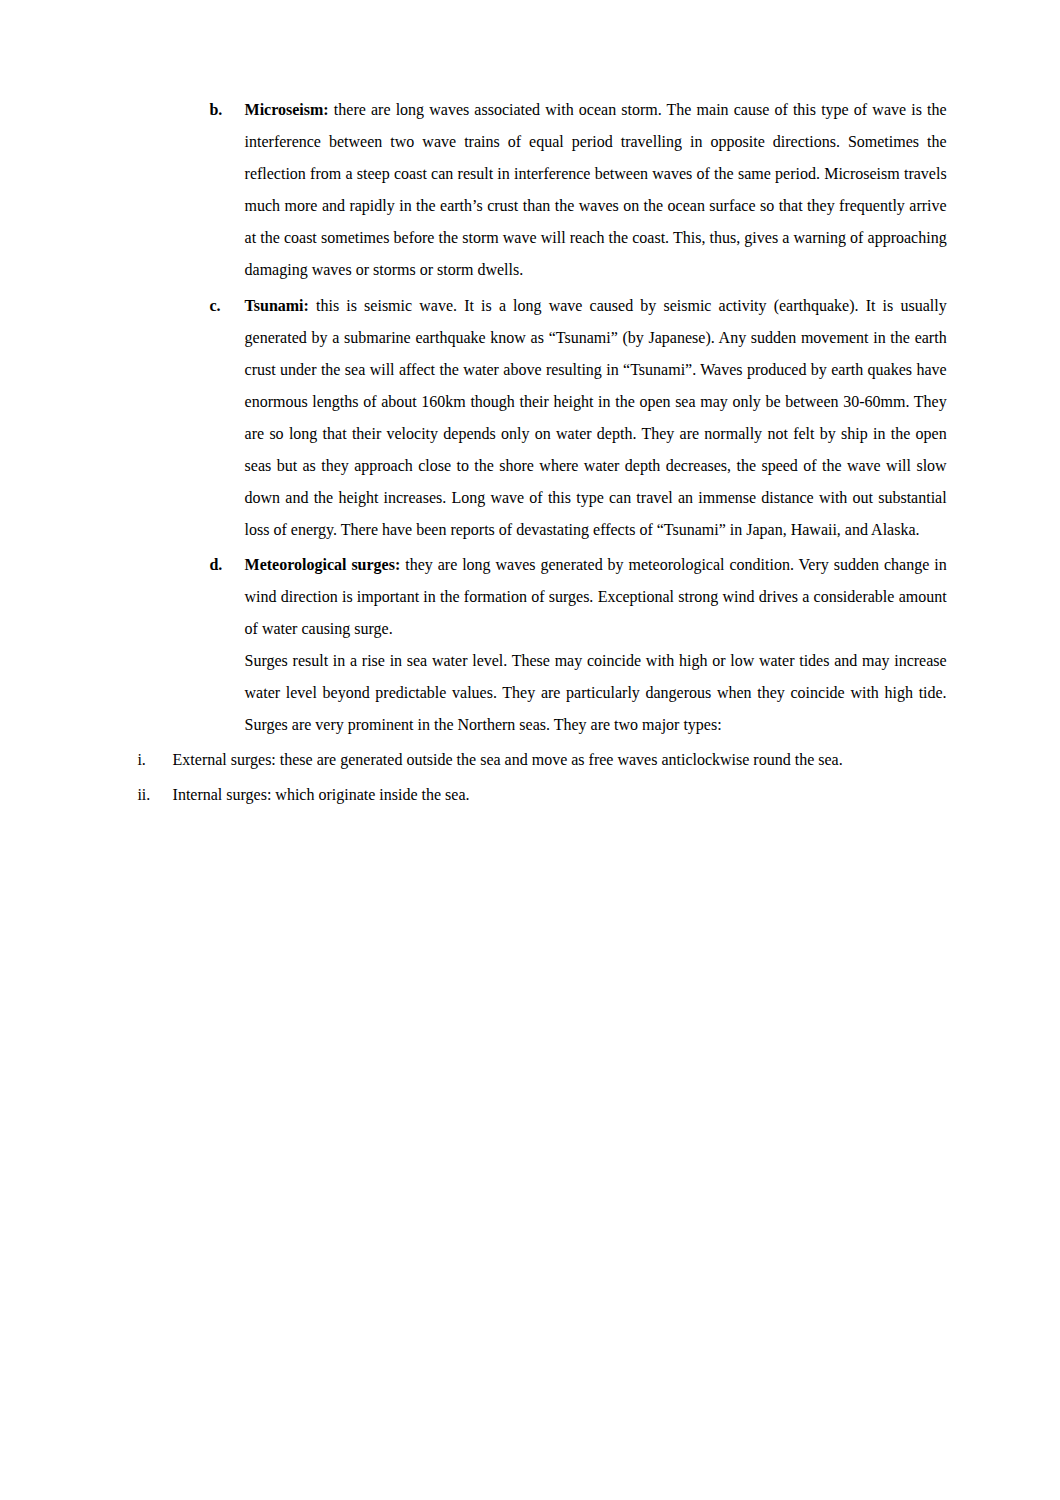b. Microseism: there are long waves associated with ocean storm. The main cause of this type of wave is the interference between two wave trains of equal period travelling in opposite directions. Sometimes the reflection from a steep coast can result in interference between waves of the same period. Microseism travels much more and rapidly in the earth’s crust than the waves on the ocean surface so that they frequently arrive at the coast sometimes before the storm wave will reach the coast. This, thus, gives a warning of approaching damaging waves or storms or storm dwells.
c. Tsunami: this is seismic wave. It is a long wave caused by seismic activity (earthquake). It is usually generated by a submarine earthquake know as “Tsunami” (by Japanese). Any sudden movement in the earth crust under the sea will affect the water above resulting in “Tsunami”. Waves produced by earth quakes have enormous lengths of about 160km though their height in the open sea may only be between 30-60mm. They are so long that their velocity depends only on water depth. They are normally not felt by ship in the open seas but as they approach close to the shore where water depth decreases, the speed of the wave will slow down and the height increases. Long wave of this type can travel an immense distance with out substantial loss of energy. There have been reports of devastating effects of “Tsunami” in Japan, Hawaii, and Alaska.
d. Meteorological surges: they are long waves generated by meteorological condition. Very sudden change in wind direction is important in the formation of surges. Exceptional strong wind drives a considerable amount of water causing surge.
Surges result in a rise in sea water level. These may coincide with high or low water tides and may increase water level beyond predictable values. They are particularly dangerous when they coincide with high tide. Surges are very prominent in the Northern seas. They are two major types:
i. External surges: these are generated outside the sea and move as free waves anticlockwise round the sea.
ii. Internal surges: which originate inside the sea.